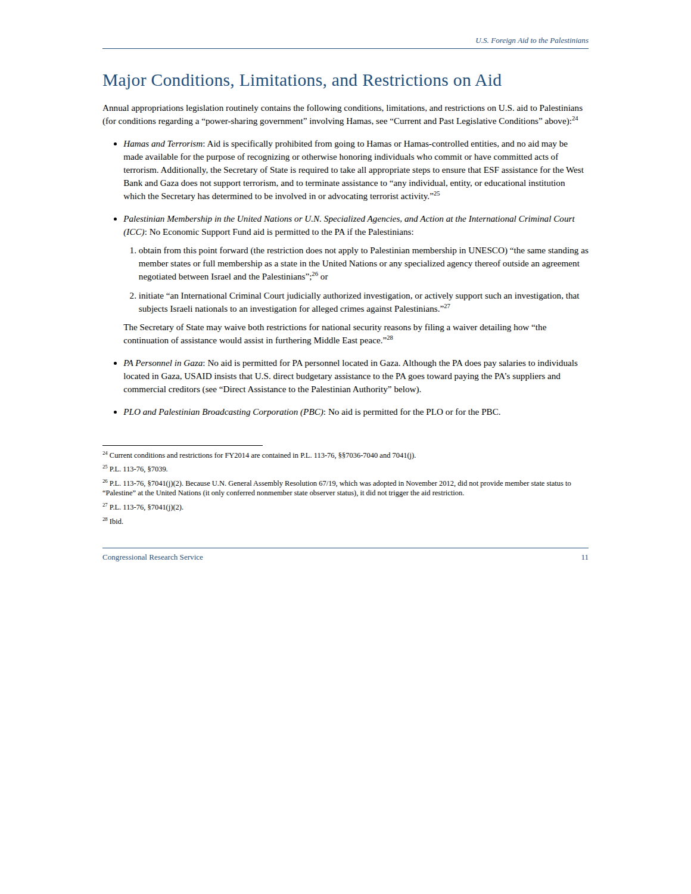U.S. Foreign Aid to the Palestinians
Major Conditions, Limitations, and Restrictions on Aid
Annual appropriations legislation routinely contains the following conditions, limitations, and restrictions on U.S. aid to Palestinians (for conditions regarding a “power-sharing government” involving Hamas, see “Current and Past Legislative Conditions” above):24
Hamas and Terrorism: Aid is specifically prohibited from going to Hamas or Hamas-controlled entities, and no aid may be made available for the purpose of recognizing or otherwise honoring individuals who commit or have committed acts of terrorism. Additionally, the Secretary of State is required to take all appropriate steps to ensure that ESF assistance for the West Bank and Gaza does not support terrorism, and to terminate assistance to “any individual, entity, or educational institution which the Secretary has determined to be involved in or advocating terrorist activity.”25
Palestinian Membership in the United Nations or U.N. Specialized Agencies, and Action at the International Criminal Court (ICC): No Economic Support Fund aid is permitted to the PA if the Palestinians:
obtain from this point forward (the restriction does not apply to Palestinian membership in UNESCO) “the same standing as member states or full membership as a state in the United Nations or any specialized agency thereof outside an agreement negotiated between Israel and the Palestinians”;26 or
initiate “an International Criminal Court judicially authorized investigation, or actively support such an investigation, that subjects Israeli nationals to an investigation for alleged crimes against Palestinians.”27
The Secretary of State may waive both restrictions for national security reasons by filing a waiver detailing how “the continuation of assistance would assist in furthering Middle East peace.”28
PA Personnel in Gaza: No aid is permitted for PA personnel located in Gaza. Although the PA does pay salaries to individuals located in Gaza, USAID insists that U.S. direct budgetary assistance to the PA goes toward paying the PA’s suppliers and commercial creditors (see “Direct Assistance to the Palestinian Authority” below).
PLO and Palestinian Broadcasting Corporation (PBC): No aid is permitted for the PLO or for the PBC.
24 Current conditions and restrictions for FY2014 are contained in P.L. 113-76, §§7036-7040 and 7041(j).
25 P.L. 113-76, §7039.
26 P.L. 113-76, §7041(j)(2). Because U.N. General Assembly Resolution 67/19, which was adopted in November 2012, did not provide member state status to “Palestine” at the United Nations (it only conferred nonmember state observer status), it did not trigger the aid restriction.
27 P.L. 113-76, §7041(j)(2).
28 Ibid.
Congressional Research Service 11